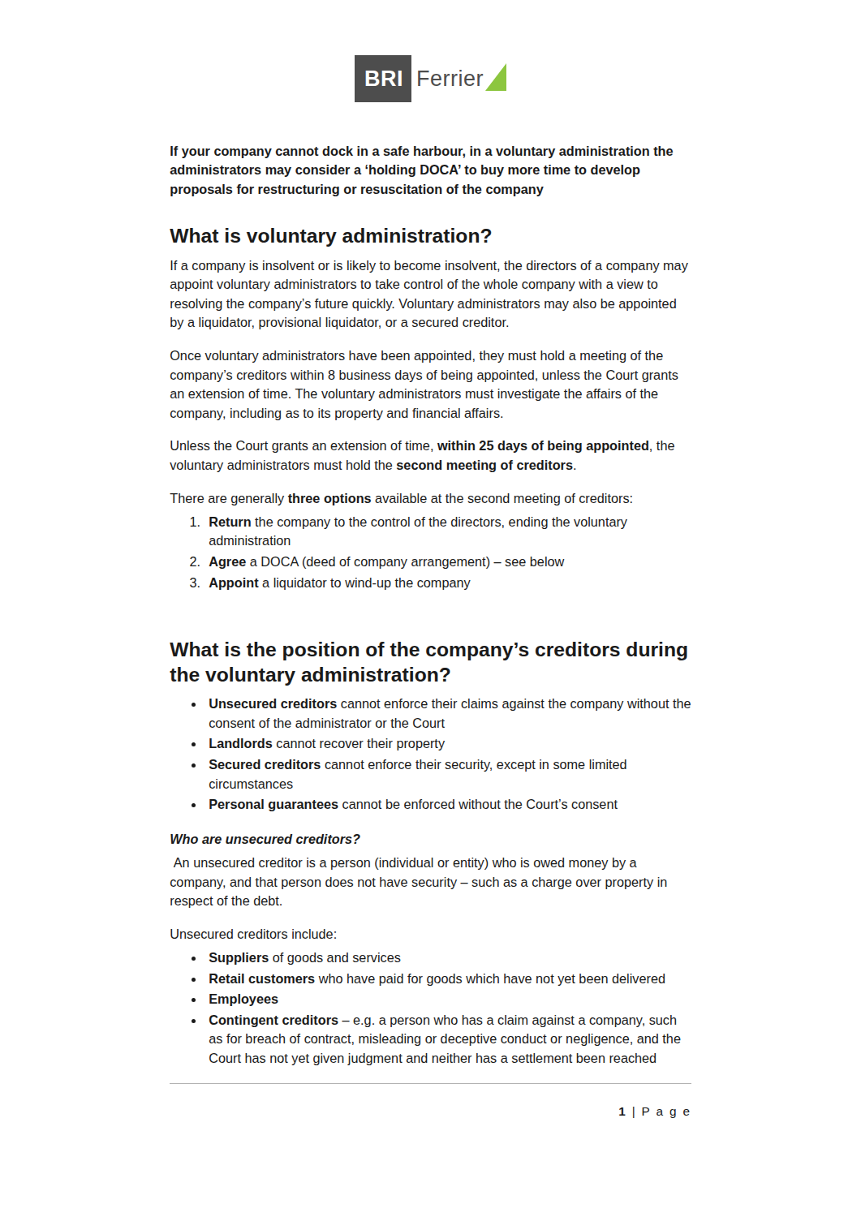BRI Ferrier
If your company cannot dock in a safe harbour, in a voluntary administration the administrators may consider a ‘holding DOCA’ to buy more time to develop proposals for restructuring or resuscitation of the company
What is voluntary administration?
If a company is insolvent or is likely to become insolvent, the directors of a company may appoint voluntary administrators to take control of the whole company with a view to resolving the company’s future quickly. Voluntary administrators may also be appointed by a liquidator, provisional liquidator, or a secured creditor.
Once voluntary administrators have been appointed, they must hold a meeting of the company’s creditors within 8 business days of being appointed, unless the Court grants an extension of time. The voluntary administrators must investigate the affairs of the company, including as to its property and financial affairs.
Unless the Court grants an extension of time, within 25 days of being appointed, the voluntary administrators must hold the second meeting of creditors.
There are generally three options available at the second meeting of creditors:
Return the company to the control of the directors, ending the voluntary administration
Agree a DOCA (deed of company arrangement) – see below
Appoint a liquidator to wind-up the company
What is the position of the company’s creditors during the voluntary administration?
Unsecured creditors cannot enforce their claims against the company without the consent of the administrator or the Court
Landlords cannot recover their property
Secured creditors cannot enforce their security, except in some limited circumstances
Personal guarantees cannot be enforced without the Court’s consent
Who are unsecured creditors?
An unsecured creditor is a person (individual or entity) who is owed money by a company, and that person does not have security – such as a charge over property in respect of the debt.
Unsecured creditors include:
Suppliers of goods and services
Retail customers who have paid for goods which have not yet been delivered
Employees
Contingent creditors – e.g. a person who has a claim against a company, such as for breach of contract, misleading or deceptive conduct or negligence, and the Court has not yet given judgment and neither has a settlement been reached
1 | P a g e